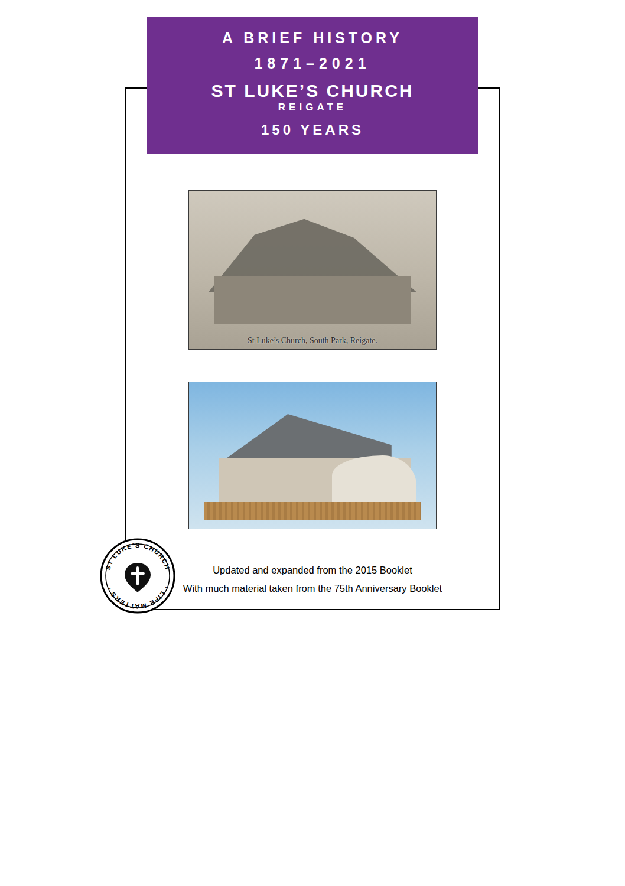A Brief History
1871–2021
St Luke’s Church
Reigate
150 Years
St Luke’s Church, South Park, Reigate.
Updated and expanded from the 2015 Booklet
With much material taken from the 75th Anniversary Booklet
ST LUKE’S CHURCH · LIFE MATTERS ·